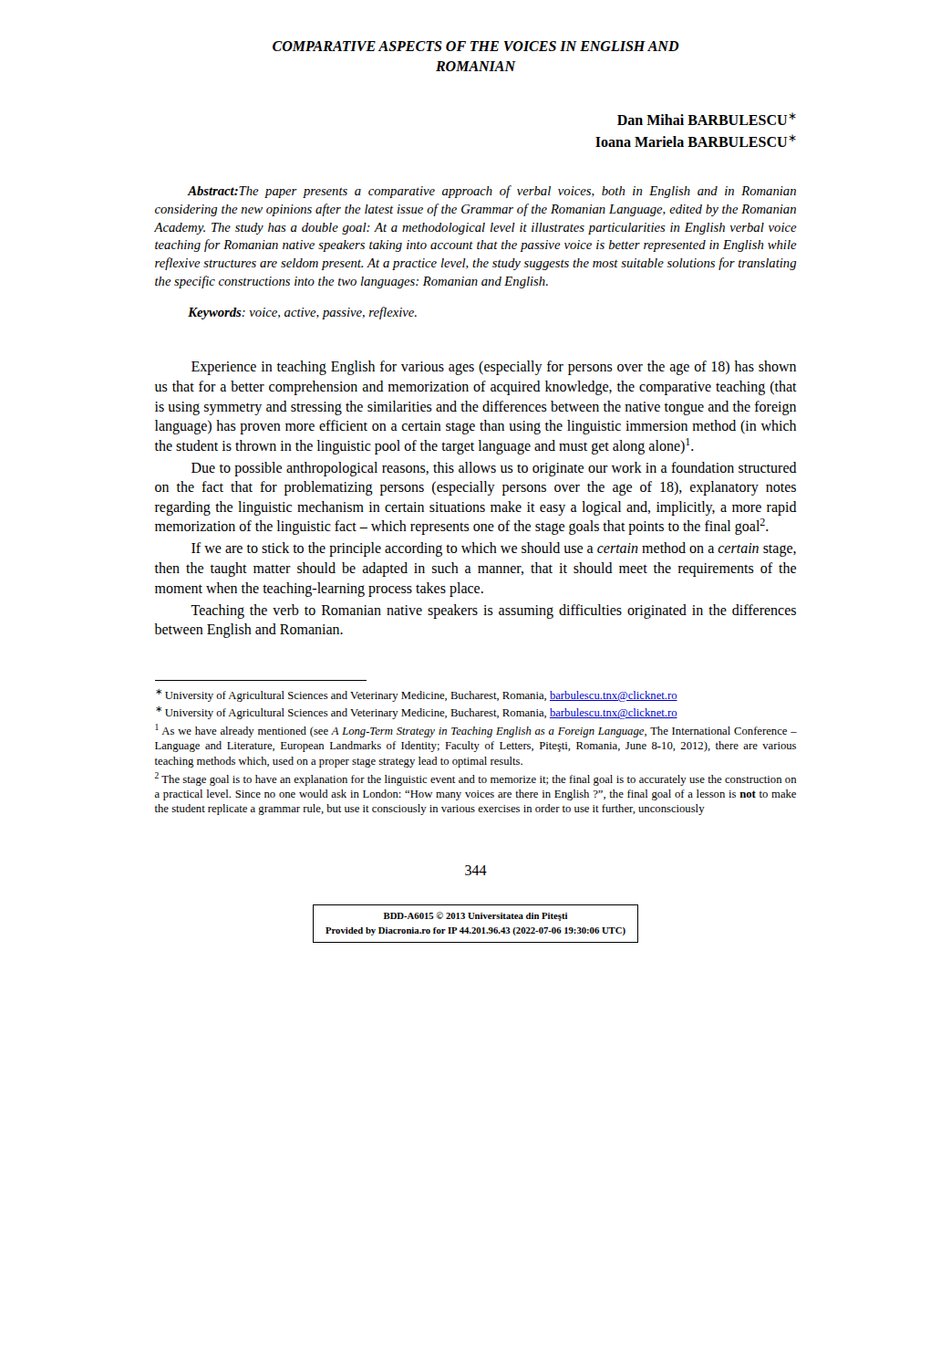COMPARATIVE ASPECTS OF THE VOICES IN ENGLISH AND
ROMANIAN
Dan Mihai BARBULESCU∗
Ioana Mariela BARBULESCU∗
Abstract: The paper presents a comparative approach of verbal voices, both in English and in Romanian considering the new opinions after the latest issue of the Grammar of the Romanian Language, edited by the Romanian Academy. The study has a double goal: At a methodological level it illustrates particularities in English verbal voice teaching for Romanian native speakers taking into account that the passive voice is better represented in English while reflexive structures are seldom present. At a practice level, the study suggests the most suitable solutions for translating the specific constructions into the two languages: Romanian and English.
Keywords: voice, active, passive, reflexive.
Experience in teaching English for various ages (especially for persons over the age of 18) has shown us that for a better comprehension and memorization of acquired knowledge, the comparative teaching (that is using symmetry and stressing the similarities and the differences between the native tongue and the foreign language) has proven more efficient on a certain stage than using the linguistic immersion method (in which the student is thrown in the linguistic pool of the target language and must get along alone)1.
Due to possible anthropological reasons, this allows us to originate our work in a foundation structured on the fact that for problematizing persons (especially persons over the age of 18), explanatory notes regarding the linguistic mechanism in certain situations make it easy a logical and, implicitly, a more rapid memorization of the linguistic fact – which represents one of the stage goals that points to the final goal2.
If we are to stick to the principle according to which we should use a certain method on a certain stage, then the taught matter should be adapted in such a manner, that it should meet the requirements of the moment when the teaching-learning process takes place.
Teaching the verb to Romanian native speakers is assuming difficulties originated in the differences between English and Romanian.
∗ University of Agricultural Sciences and Veterinary Medicine, Bucharest, Romania, barbulescu.tnx@clicknet.ro
∗ University of Agricultural Sciences and Veterinary Medicine, Bucharest, Romania, barbulescu.tnx@clicknet.ro
1 As we have already mentioned (see A Long-Term Strategy in Teaching English as a Foreign Language, The International Conference – Language and Literature, European Landmarks of Identity; Faculty of Letters, Piteşti, Romania, June 8-10, 2012), there are various teaching methods which, used on a proper stage strategy lead to optimal results.
2 The stage goal is to have an explanation for the linguistic event and to memorize it; the final goal is to accurately use the construction on a practical level. Since no one would ask in London: “How many voices are there in English ?”, the final goal of a lesson is not to make the student replicate a grammar rule, but use it consciously in various exercises in order to use it further, unconsciously
344
BDD-A6015 © 2013 Universitatea din Piteşti
Provided by Diacronia.ro for IP 44.201.96.43 (2022-07-06 19:30:06 UTC)